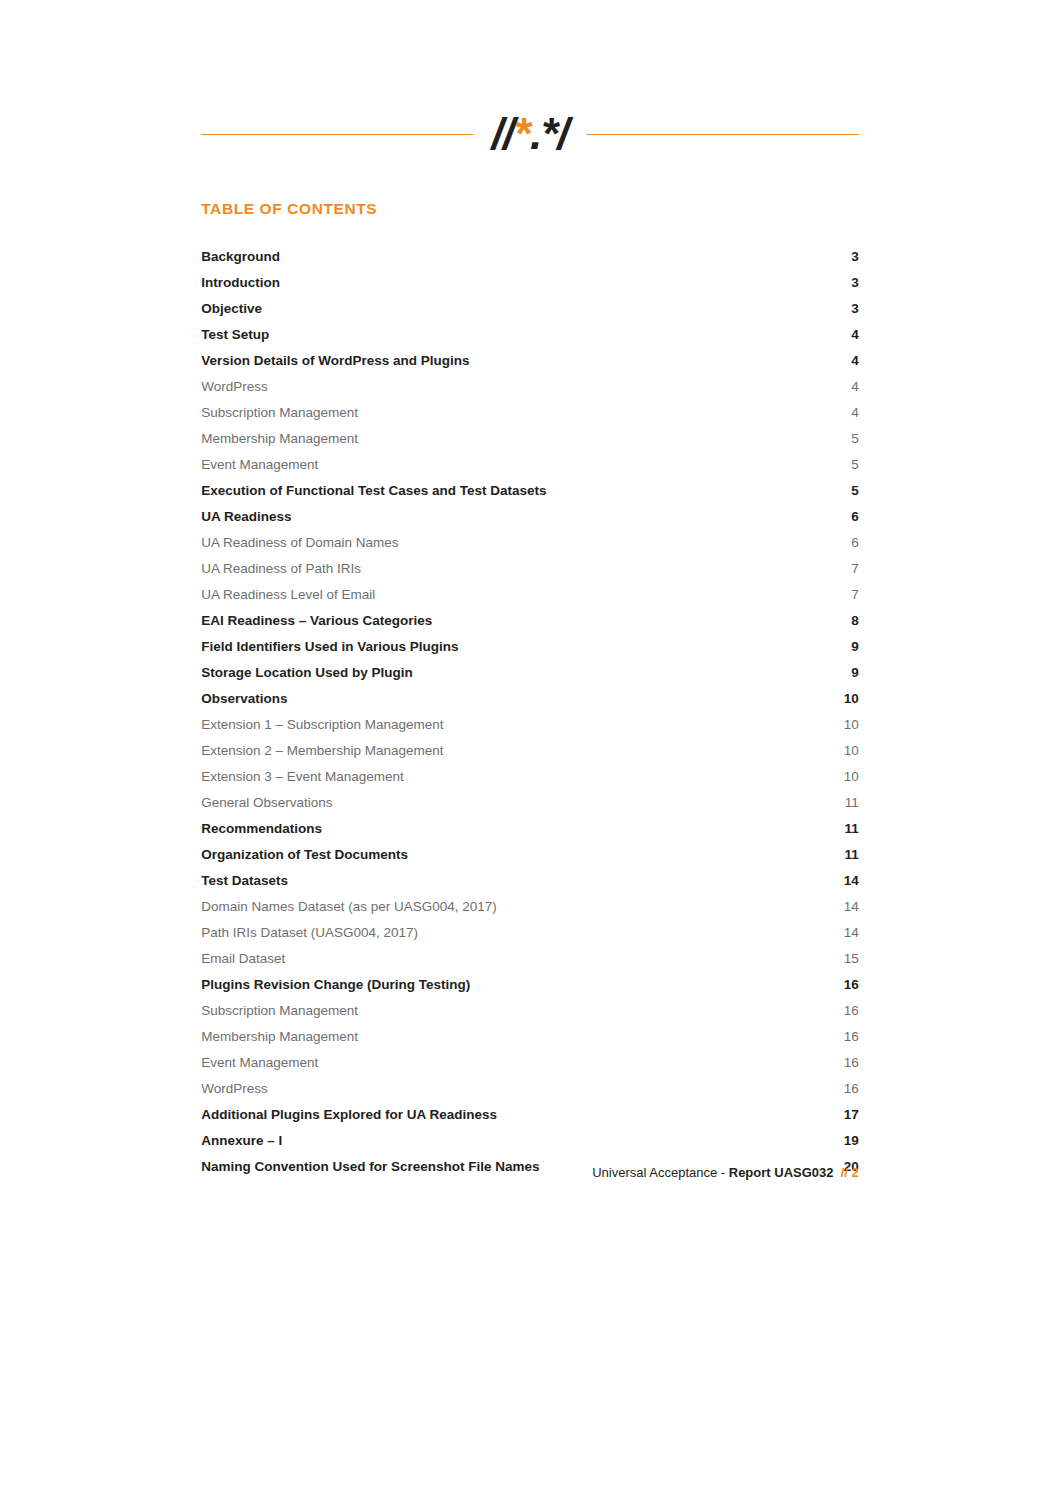//*.*/
Table of Contents
| Background | 3 |
| Introduction | 3 |
| Objective | 3 |
| Test Setup | 4 |
| Version Details of WordPress and Plugins | 4 |
| WordPress | 4 |
| Subscription Management | 4 |
| Membership Management | 5 |
| Event Management | 5 |
| Execution of Functional Test Cases and Test Datasets | 5 |
| UA Readiness | 6 |
| UA Readiness of Domain Names | 6 |
| UA Readiness of Path IRIs | 7 |
| UA Readiness Level of Email | 7 |
| EAI Readiness – Various Categories | 8 |
| Field Identifiers Used in Various Plugins | 9 |
| Storage Location Used by Plugin | 9 |
| Observations | 10 |
| Extension 1 – Subscription Management | 10 |
| Extension 2 – Membership Management | 10 |
| Extension 3 – Event Management | 10 |
| General Observations | 11 |
| Recommendations | 11 |
| Organization of Test Documents | 11 |
| Test Datasets | 14 |
| Domain Names Dataset (as per UASG004, 2017) | 14 |
| Path IRIs Dataset (UASG004, 2017) | 14 |
| Email Dataset | 15 |
| Plugins Revision Change (During Testing) | 16 |
| Subscription Management | 16 |
| Membership Management | 16 |
| Event Management | 16 |
| WordPress | 16 |
| Additional Plugins Explored for UA Readiness | 17 |
| Annexure – I | 19 |
| Naming Convention Used for Screenshot File Names | 20 |
Universal Acceptance - Report UASG032 // 2